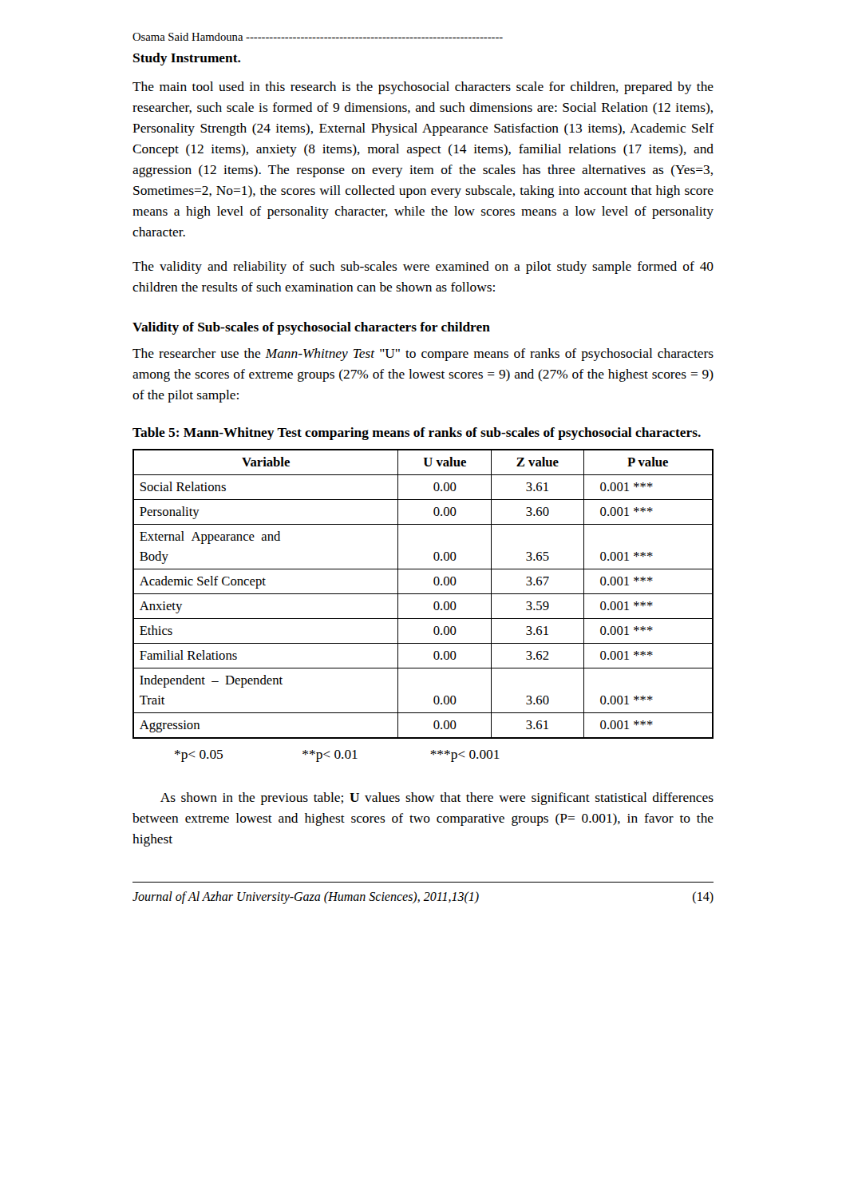Osama Said Hamdouna ------------------------------------------------------------------
Study Instrument.
The main tool used in this research is the psychosocial characters scale for children, prepared by the researcher, such scale is formed of 9 dimensions, and such dimensions are: Social Relation (12 items), Personality Strength (24 items), External Physical Appearance Satisfaction (13 items), Academic Self Concept (12 items), anxiety (8 items), moral aspect (14 items), familial relations (17 items), and aggression (12 items). The response on every item of the scales has three alternatives as (Yes=3, Sometimes=2, No=1), the scores will collected upon every subscale, taking into account that high score means a high level of personality character, while the low scores means a low level of personality character.
The validity and reliability of such sub-scales were examined on a pilot study sample formed of 40 children the results of such examination can be shown as follows:
Validity of Sub-scales of psychosocial characters for children
The researcher use the Mann-Whitney Test "U" to compare means of ranks of psychosocial characters among the scores of extreme groups (27% of the lowest scores = 9) and (27% of the highest scores = 9) of the pilot sample:
Table 5: Mann-Whitney Test comparing means of ranks of sub-scales of psychosocial characters.
| Variable | U value | Z value | P value |
| --- | --- | --- | --- |
| Social Relations | 0.00 | 3.61 | 0.001 *** |
| Personality | 0.00 | 3.60 | 0.001 *** |
| External Appearance and Body | 0.00 | 3.65 | 0.001 *** |
| Academic Self Concept | 0.00 | 3.67 | 0.001 *** |
| Anxiety | 0.00 | 3.59 | 0.001 *** |
| Ethics | 0.00 | 3.61 | 0.001 *** |
| Familial Relations | 0.00 | 3.62 | 0.001 *** |
| Independent – Dependent Trait | 0.00 | 3.60 | 0.001 *** |
| Aggression | 0.00 | 3.61 | 0.001 *** |
*p< 0.05 **p< 0.01 ***p< 0.001
As shown in the previous table; U values show that there were significant statistical differences between extreme lowest and highest scores of two comparative groups (P= 0.001), in favor to the highest
Journal of Al Azhar University-Gaza (Human Sciences), 2011,13(1) (14)